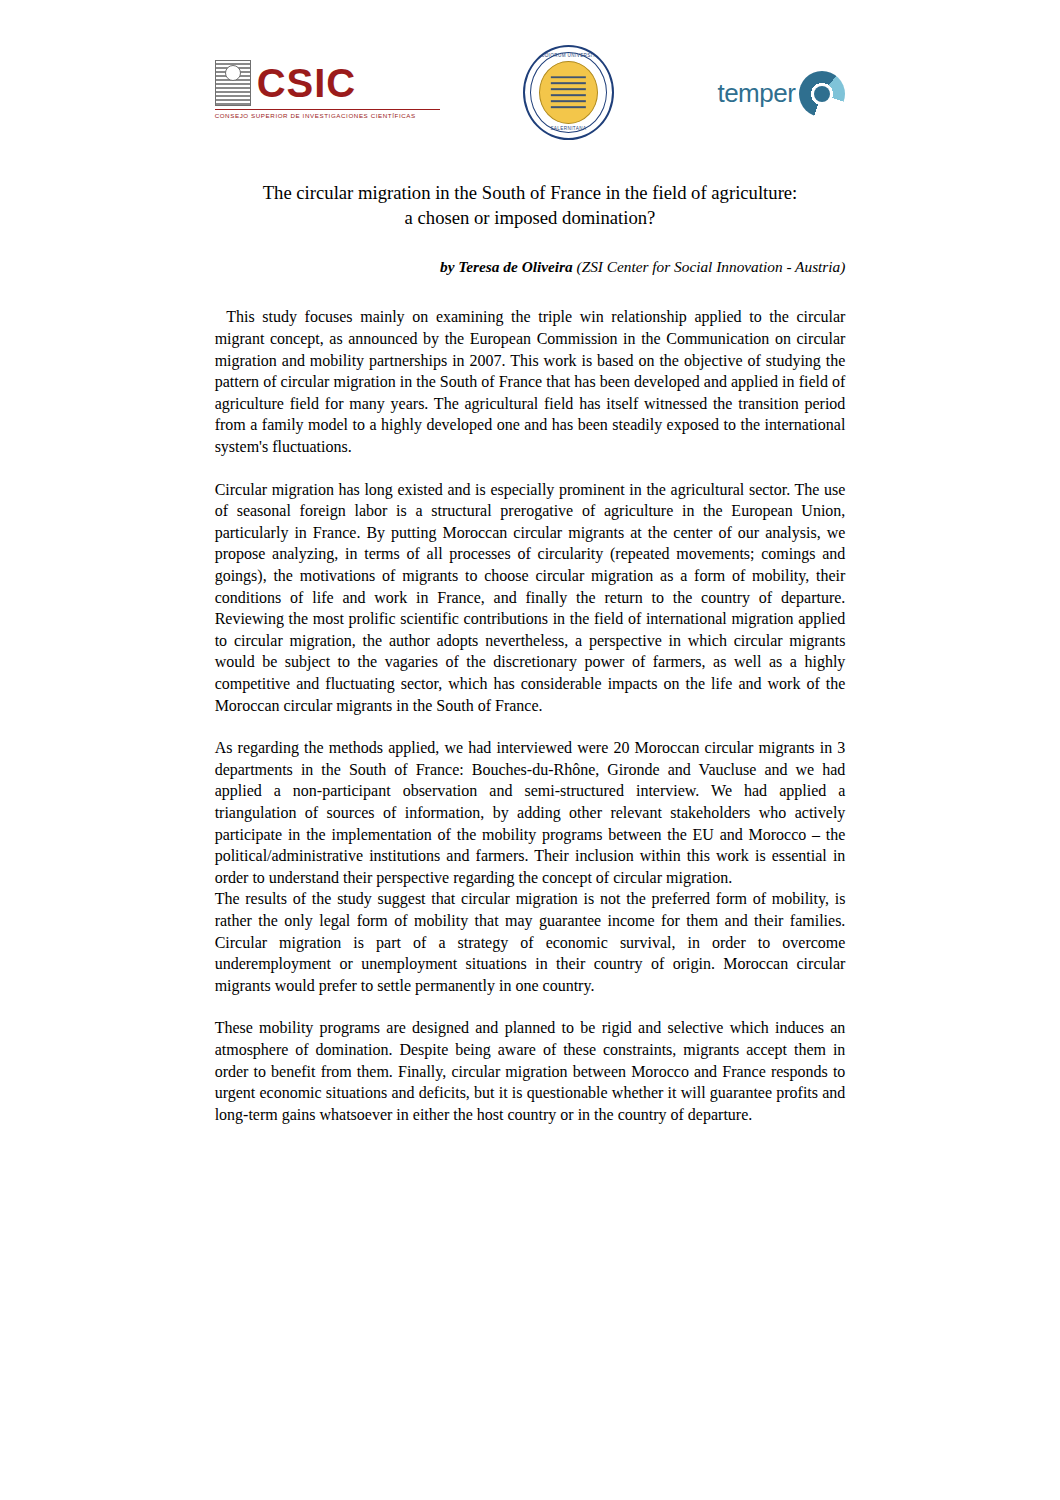CSIC
Consejo Superior de Investigaciones Científicas
STUDIORUM UNIVERSITAS SALERNITANA
temper
The circular migration in the South of France in the field of agriculture:
a chosen or imposed domination?
by Teresa de Oliveira (ZSI Center for Social Innovation - Austria)
This study focuses mainly on examining the triple win relationship applied to the circular migrant concept, as announced by the European Commission in the Communication on circular migration and mobility partnerships in 2007. This work is based on the objective of studying the pattern of circular migration in the South of France that has been developed and applied in field of agriculture field for many years. The agricultural field has itself witnessed the transition period from a family model to a highly developed one and has been steadily exposed to the international system's fluctuations.
Circular migration has long existed and is especially prominent in the agricultural sector. The use of seasonal foreign labor is a structural prerogative of agriculture in the European Union, particularly in France. By putting Moroccan circular migrants at the center of our analysis, we propose analyzing, in terms of all processes of circularity (repeated movements; comings and goings), the motivations of migrants to choose circular migration as a form of mobility, their conditions of life and work in France, and finally the return to the country of departure. Reviewing the most prolific scientific contributions in the field of international migration applied to circular migration, the author adopts nevertheless, a perspective in which circular migrants would be subject to the vagaries of the discretionary power of farmers, as well as a highly competitive and fluctuating sector, which has considerable impacts on the life and work of the Moroccan circular migrants in the South of France.
As regarding the methods applied, we had interviewed were 20 Moroccan circular migrants in 3 departments in the South of France: Bouches-du-Rhône, Gironde and Vaucluse and we had applied a non-participant observation and semi-structured interview. We had applied a triangulation of sources of information, by adding other relevant stakeholders who actively participate in the implementation of the mobility programs between the EU and Morocco – the political/administrative institutions and farmers. Their inclusion within this work is essential in order to understand their perspective regarding the concept of circular migration.
The results of the study suggest that circular migration is not the preferred form of mobility, is rather the only legal form of mobility that may guarantee income for them and their families. Circular migration is part of a strategy of economic survival, in order to overcome underemployment or unemployment situations in their country of origin. Moroccan circular migrants would prefer to settle permanently in one country.
These mobility programs are designed and planned to be rigid and selective which induces an atmosphere of domination. Despite being aware of these constraints, migrants accept them in order to benefit from them. Finally, circular migration between Morocco and France responds to urgent economic situations and deficits, but it is questionable whether it will guarantee profits and long-term gains whatsoever in either the host country or in the country of departure.